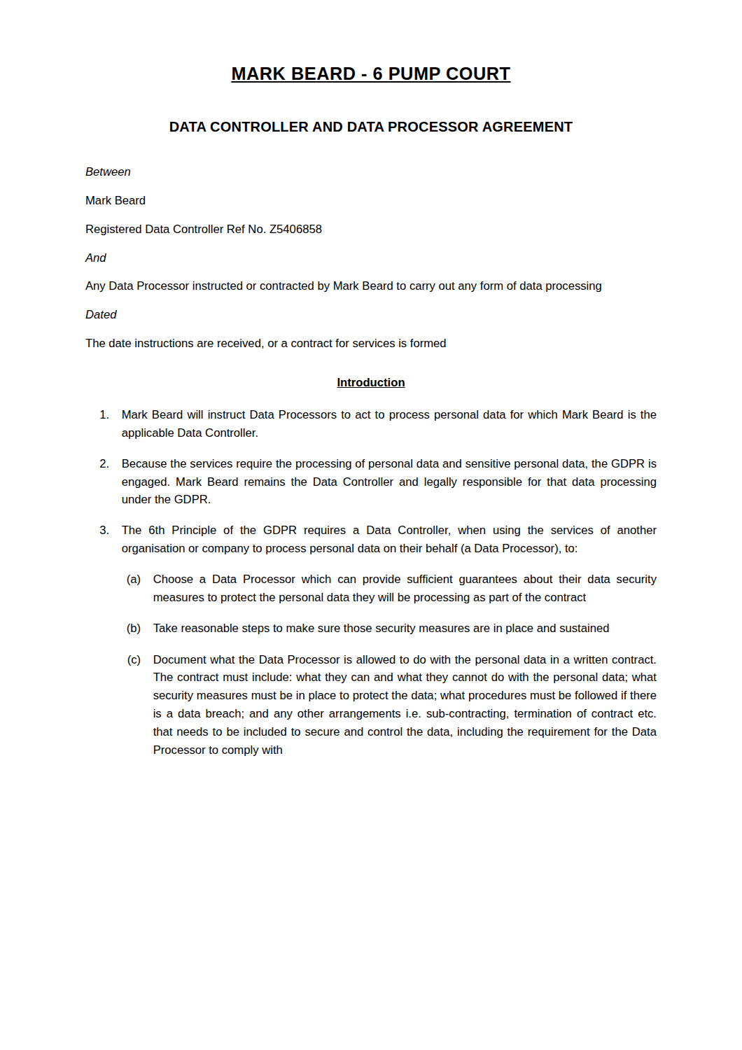MARK BEARD - 6 PUMP COURT
DATA CONTROLLER AND DATA PROCESSOR AGREEMENT
Between
Mark Beard
Registered Data Controller Ref No. Z5406858
And
Any Data Processor instructed or contracted by Mark Beard to carry out any form of data processing
Dated
The date instructions are received, or a contract for services is formed
Introduction
Mark Beard will instruct Data Processors to act to process personal data for which Mark Beard is the applicable Data Controller.
Because the services require the processing of personal data and sensitive personal data, the GDPR is engaged. Mark Beard remains the Data Controller and legally responsible for that data processing under the GDPR.
The 6th Principle of the GDPR requires a Data Controller, when using the services of another organisation or company to process personal data on their behalf (a Data Processor), to:
Choose a Data Processor which can provide sufficient guarantees about their data security measures to protect the personal data they will be processing as part of the contract
Take reasonable steps to make sure those security measures are in place and sustained
Document what the Data Processor is allowed to do with the personal data in a written contract. The contract must include: what they can and what they cannot do with the personal data; what security measures must be in place to protect the data; what procedures must be followed if there is a data breach; and any other arrangements i.e. sub-contracting, termination of contract etc. that needs to be included to secure and control the data, including the requirement for the Data Processor to comply with